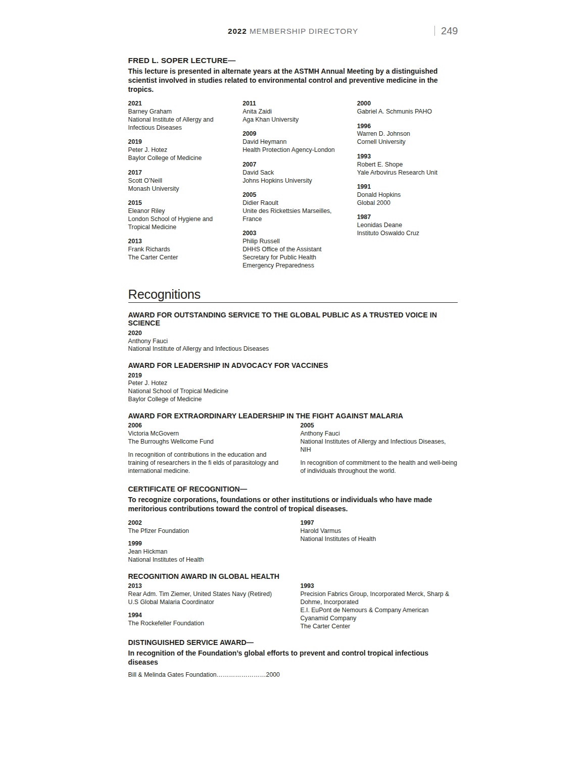2022 MEMBERSHIP DIRECTORY
249
FRED L. SOPER LECTURE—
This lecture is presented in alternate years at the ASTMH Annual Meeting by a distinguished scientist involved in studies related to environmental control and preventive medicine in the tropics.
2021
Barney Graham
National Institute of Allergy and Infectious Diseases
2019
Peter J. Hotez
Baylor College of Medicine
2017
Scott O’Neill
Monash University
2015
Eleanor Riley
London School of Hygiene and Tropical Medicine
2013
Frank Richards
The Carter Center
2011
Anita Zaidi
Aga Khan University
2009
David Heymann
Health Protection Agency-London
2007
David Sack
Johns Hopkins University
2005
Didier Raoult
Unite des Rickettsies Marseilles, France
2003
Philip Russell
DHHS Office of the Assistant Secretary for Public Health Emergency Preparedness
2000
Gabriel A. Schmunis PAHO
1996
Warren D. Johnson
Cornell University
1993
Robert E. Shope
Yale Arbovirus Research Unit
1991
Donald Hopkins
Global 2000
1987
Leonidas Deane
Instituto Oswaldo Cruz
Recognitions
AWARD FOR OUTSTANDING SERVICE TO THE GLOBAL PUBLIC AS A TRUSTED VOICE IN SCIENCE
2020
Anthony Fauci
National Institute of Allergy and Infectious Diseases
AWARD FOR LEADERSHIP IN ADVOCACY FOR VACCINES
2019
Peter J. Hotez
National School of Tropical Medicine
Baylor College of Medicine
AWARD FOR EXTRAORDINARY LEADERSHIP IN THE FIGHT AGAINST MALARIA
2006
Victoria McGovern
The Burroughs Wellcome Fund
In recognition of contributions in the education and training of researchers in the fi elds of parasitology and international medicine.
2005
Anthony Fauci
National Institutes of Allergy and Infectious Diseases, NIH
In recognition of commitment to the health and well-being of individuals throughout the world.
CERTIFICATE OF RECOGNITION—
To recognize corporations, foundations or other institutions or individuals who have made meritorious contributions toward the control of tropical diseases.
2002
The Pfizer Foundation
1999
Jean Hickman
National Institutes of Health
1997
Harold Varmus
National Institutes of Health
RECOGNITION AWARD IN GLOBAL HEALTH
2013
Rear Adm. Tim Ziemer, United States Navy (Retired)
U.S Global Malaria Coordinator
1994
The Rockefeller Foundation
1993
Precision Fabrics Group, Incorporated Merck, Sharp & Dohme, Incorporated
E.I. EuPont de Nemours & Company American Cyanamid Company
The Carter Center
DISTINGUISHED SERVICE AWARD—
In recognition of the Foundation’s global efforts to prevent and control tropical infectious diseases
Bill & Melinda Gates Foundation……………………2000